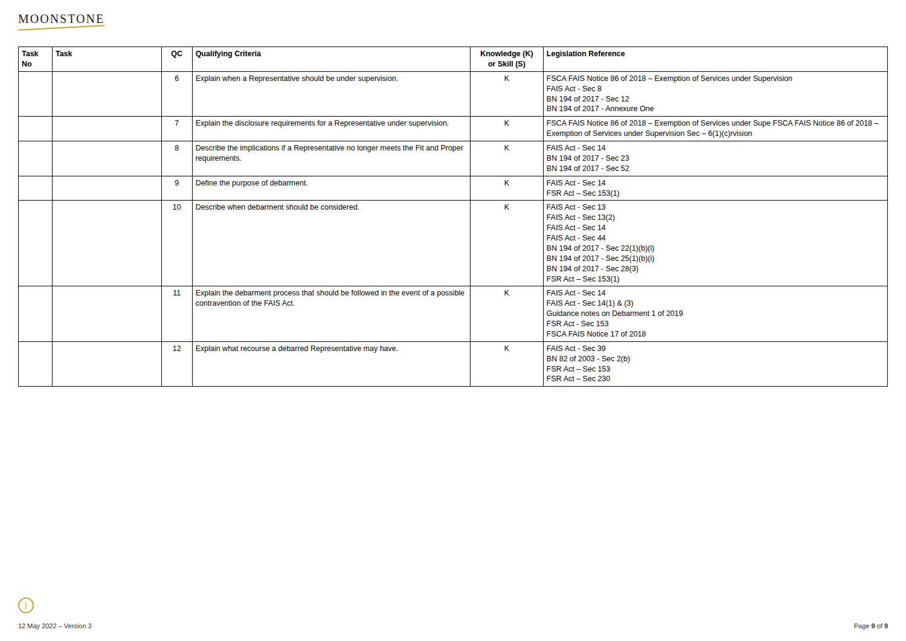MOONSTONE
| Task No | Task | QC | Qualifying Criteria | Knowledge (K) or Skill (S) | Legislation Reference |
| --- | --- | --- | --- | --- | --- |
| | | 6 | Explain when a Representative should be under supervision. | K | FSCA FAIS Notice 86 of 2018 – Exemption of Services under Supervision FAIS Act - Sec 8 BN 194 of 2017 - Sec 12 BN 194 of 2017 - Annexure One |
| | | 7 | Explain the disclosure requirements for a Representative under supervision. | K | FSCA FAIS Notice 86 of 2018 – Exemption of Services under Supe FSCA FAIS Notice 86 of 2018 – Exemption of Services under Supervision Sec – 6(1)(c)rvision |
| | | 8 | Describe the implications if a Representative no longer meets the Fit and Proper requirements. | K | FAIS Act - Sec 14 BN 194 of 2017 - Sec 23 BN 194 of 2017 - Sec 52 |
| | | 9 | Define the purpose of debarment. | K | FAIS Act - Sec 14 FSR Act – Sec 153(1) |
| | | 10 | Describe when debarment should be considered. | K | FAIS Act - Sec 13 FAIS Act - Sec 13(2) FAIS Act - Sec 14 FAIS Act - Sec 44 BN 194 of 2017 - Sec 22(1)(b)(i) BN 194 of 2017 - Sec 25(1)(b)(i) BN 194 of 2017 - Sec 28(3) FSR Act – Sec 153(1) |
| | | 11 | Explain the debarment process that should be followed in the event of a possible contravention of the FAIS Act. | K | FAIS Act - Sec 14 FAIS Act - Sec 14(1) & (3) Guidance notes on Debarment 1 of 2019 FSR Act - Sec 153 FSCA FAIS Notice 17 of 2018 |
| | | 12 | Explain what recourse a debarred Representative may have. | K | FAIS Act - Sec 39 BN 82 of 2003 - Sec 2(b) FSR Act – Sec 153 FSR Act – Sec 230 |
j
12 May 2022 – Version 3 Page 9 of 9